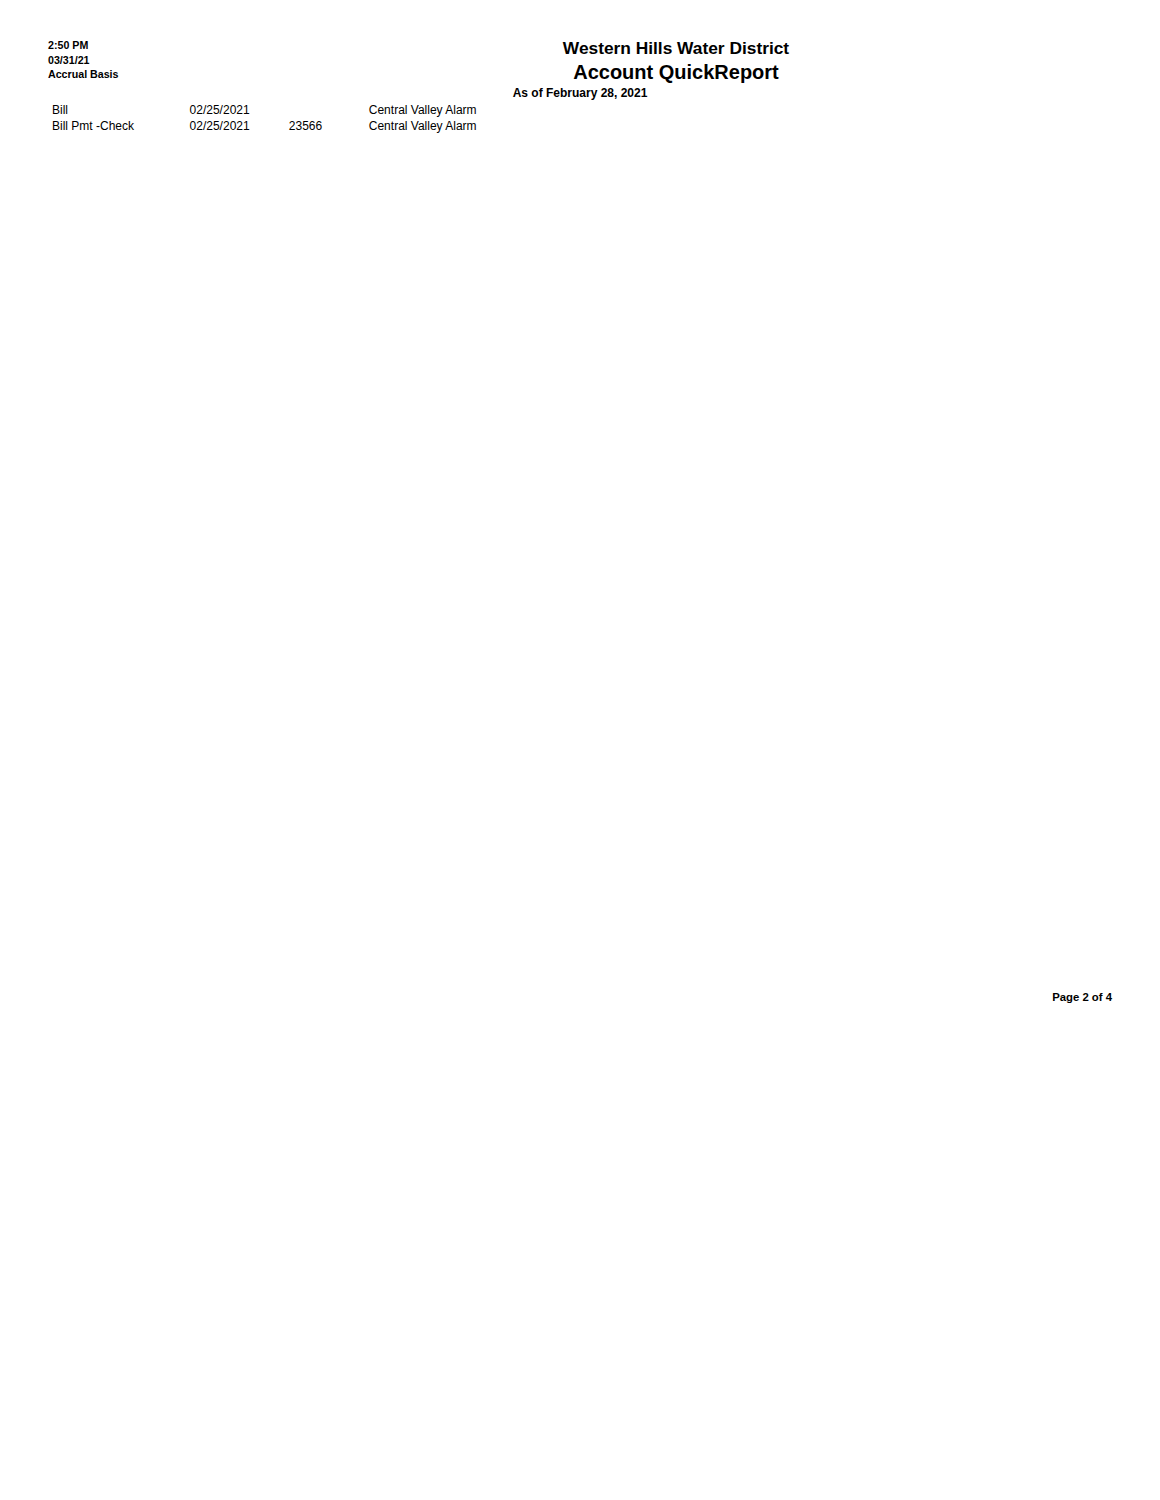2:50 PM
03/31/21
Accrual Basis
Western Hills Water District
Account QuickReport
As of February 28, 2021
| Bill | 02/25/2021 | | Central Valley Alarm |
| Bill Pmt -Check | 02/25/2021 | 23566 | Central Valley Alarm |
Page 2 of 4